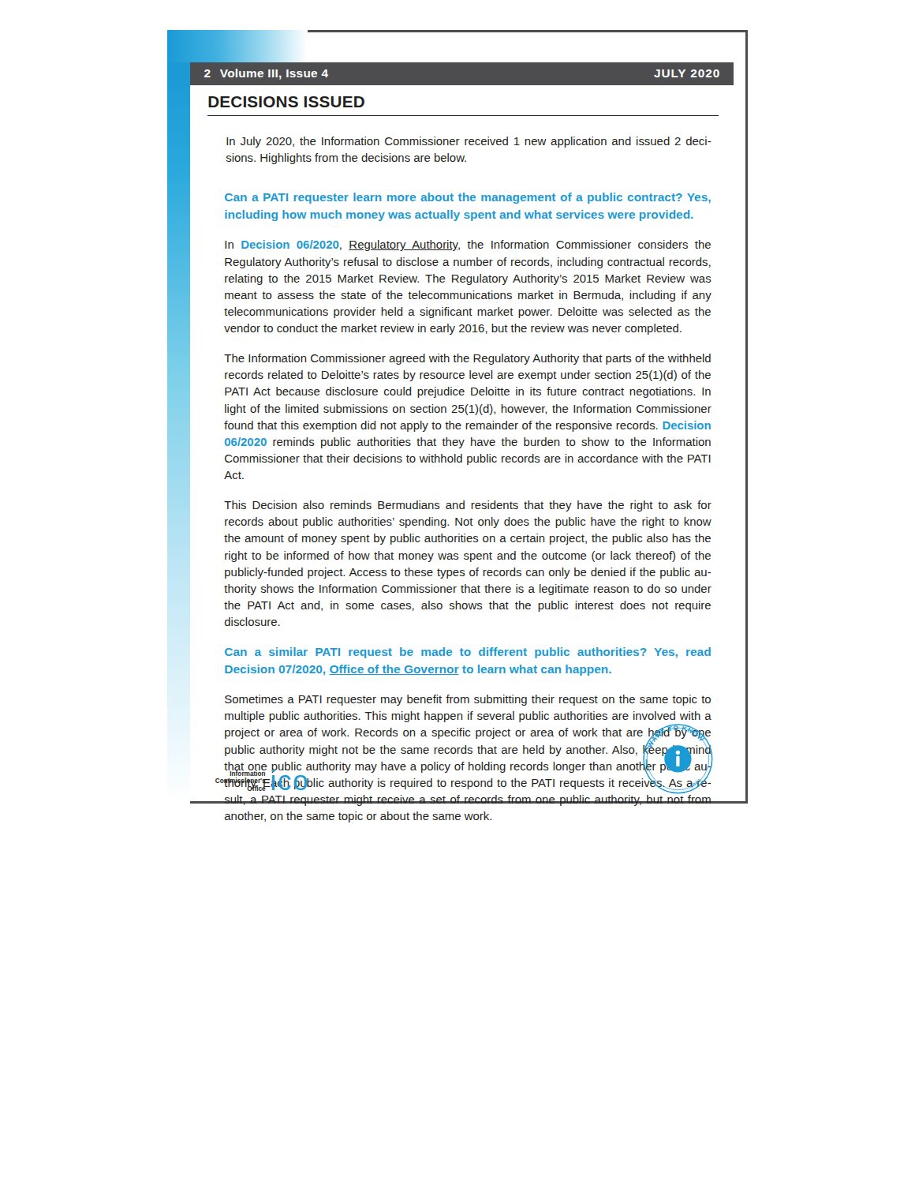2 Volume III, Issue 4
JULY 2020
DECISIONS ISSUED
In July 2020, the Information Commissioner received 1 new application and issued 2 decisions. Highlights from the decisions are below.
Can a PATI requester learn more about the management of a public contract? Yes, including how much money was actually spent and what services were provided.
In Decision 06/2020, Regulatory Authority, the Information Commissioner considers the Regulatory Authority’s refusal to disclose a number of records, including contractual records, relating to the 2015 Market Review. The Regulatory Authority’s 2015 Market Review was meant to assess the state of the telecommunications market in Bermuda, including if any telecommunications provider held a significant market power. Deloitte was selected as the vendor to conduct the market review in early 2016, but the review was never completed.
The Information Commissioner agreed with the Regulatory Authority that parts of the withheld records related to Deloitte’s rates by resource level are exempt under section 25(1)(d) of the PATI Act because disclosure could prejudice Deloitte in its future contract negotiations. In light of the limited submissions on section 25(1)(d), however, the Information Commissioner found that this exemption did not apply to the remainder of the responsive records. Decision 06/2020 reminds public authorities that they have the burden to show to the Information Commissioner that their decisions to withhold public records are in accordance with the PATI Act.
This Decision also reminds Bermudians and residents that they have the right to ask for records about public authorities’ spending. Not only does the public have the right to know the amount of money spent by public authorities on a certain project, the public also has the right to be informed of how that money was spent and the outcome (or lack thereof) of the publicly-funded project. Access to these types of records can only be denied if the public authority shows the Information Commissioner that there is a legitimate reason to do so under the PATI Act and, in some cases, also shows that the public interest does not require disclosure.
Can a similar PATI request be made to different public authorities? Yes, read Decision 07/2020, Office of the Governor to learn what can happen.
Sometimes a PATI requester may benefit from submitting their request on the same topic to multiple public authorities. This might happen if several public authorities are involved with a project or area of work. Records on a specific project or area of work that are held by one public authority might not be the same records that are held by another. Also, keep in mind that one public authority may have a policy of holding records longer than another public authority. Each public authority is required to respond to the PATI requests it receives. As a result, a PATI requester might receive a set of records from one public authority, but not from another, on the same topic or about the same work.
Information
Commissioner's
Office
i c o
WANT TO KNOW too! I